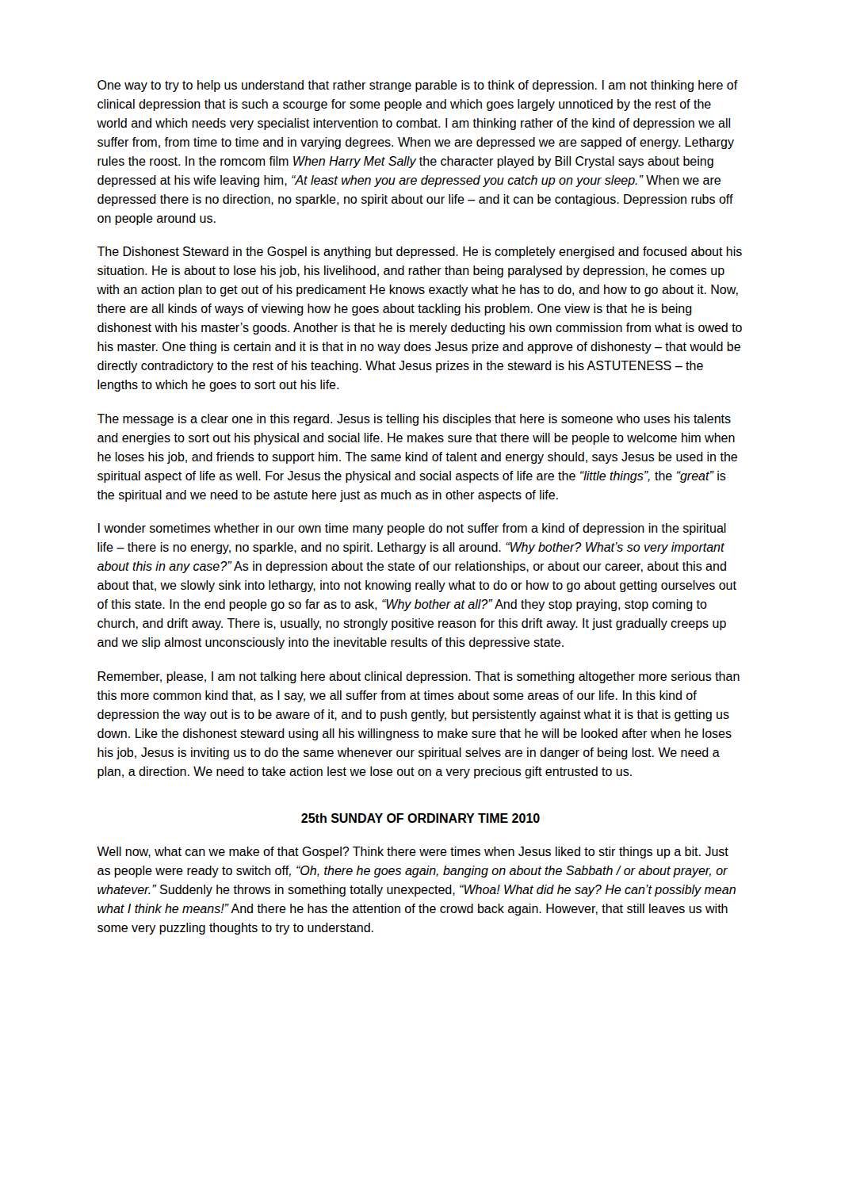One way to try to help us understand that rather strange parable is to think of depression. I am not thinking here of clinical depression that is such a scourge for some people and which goes largely unnoticed by the rest of the world and which needs very specialist intervention to combat. I am thinking rather of the kind of depression we all suffer from, from time to time and in varying degrees. When we are depressed we are sapped of energy. Lethargy rules the roost. In the romcom film When Harry Met Sally the character played by Bill Crystal says about being depressed at his wife leaving him, “At least when you are depressed you catch up on your sleep.” When we are depressed there is no direction, no sparkle, no spirit about our life – and it can be contagious. Depression rubs off on people around us.
The Dishonest Steward in the Gospel is anything but depressed. He is completely energised and focused about his situation. He is about to lose his job, his livelihood, and rather than being paralysed by depression, he comes up with an action plan to get out of his predicament He knows exactly what he has to do, and how to go about it. Now, there are all kinds of ways of viewing how he goes about tackling his problem. One view is that he is being dishonest with his master’s goods. Another is that he is merely deducting his own commission from what is owed to his master. One thing is certain and it is that in no way does Jesus prize and approve of dishonesty – that would be directly contradictory to the rest of his teaching. What Jesus prizes in the steward is his ASTUTENESS – the lengths to which he goes to sort out his life.
The message is a clear one in this regard. Jesus is telling his disciples that here is someone who uses his talents and energies to sort out his physical and social life. He makes sure that there will be people to welcome him when he loses his job, and friends to support him. The same kind of talent and energy should, says Jesus be used in the spiritual aspect of life as well. For Jesus the physical and social aspects of life are the “little things”, the “great” is the spiritual and we need to be astute here just as much as in other aspects of life.
I wonder sometimes whether in our own time many people do not suffer from a kind of depression in the spiritual life – there is no energy, no sparkle, and no spirit. Lethargy is all around. “Why bother? What’s so very important about this in any case?” As in depression about the state of our relationships, or about our career, about this and about that, we slowly sink into lethargy, into not knowing really what to do or how to go about getting ourselves out of this state. In the end people go so far as to ask, “Why bother at all?” And they stop praying, stop coming to church, and drift away. There is, usually, no strongly positive reason for this drift away. It just gradually creeps up and we slip almost unconsciously into the inevitable results of this depressive state.
Remember, please, I am not talking here about clinical depression. That is something altogether more serious than this more common kind that, as I say, we all suffer from at times about some areas of our life. In this kind of depression the way out is to be aware of it, and to push gently, but persistently against what it is that is getting us down. Like the dishonest steward using all his willingness to make sure that he will be looked after when he loses his job, Jesus is inviting us to do the same whenever our spiritual selves are in danger of being lost. We need a plan, a direction. We need to take action lest we lose out on a very precious gift entrusted to us.
25th SUNDAY OF ORDINARY TIME 2010
Well now, what can we make of that Gospel? Think there were times when Jesus liked to stir things up a bit. Just as people were ready to switch off, “Oh, there he goes again, banging on about the Sabbath / or about prayer, or whatever.” Suddenly he throws in something totally unexpected, “Whoa! What did he say? He can’t possibly mean what I think he means!” And there he has the attention of the crowd back again. However, that still leaves us with some very puzzling thoughts to try to understand.